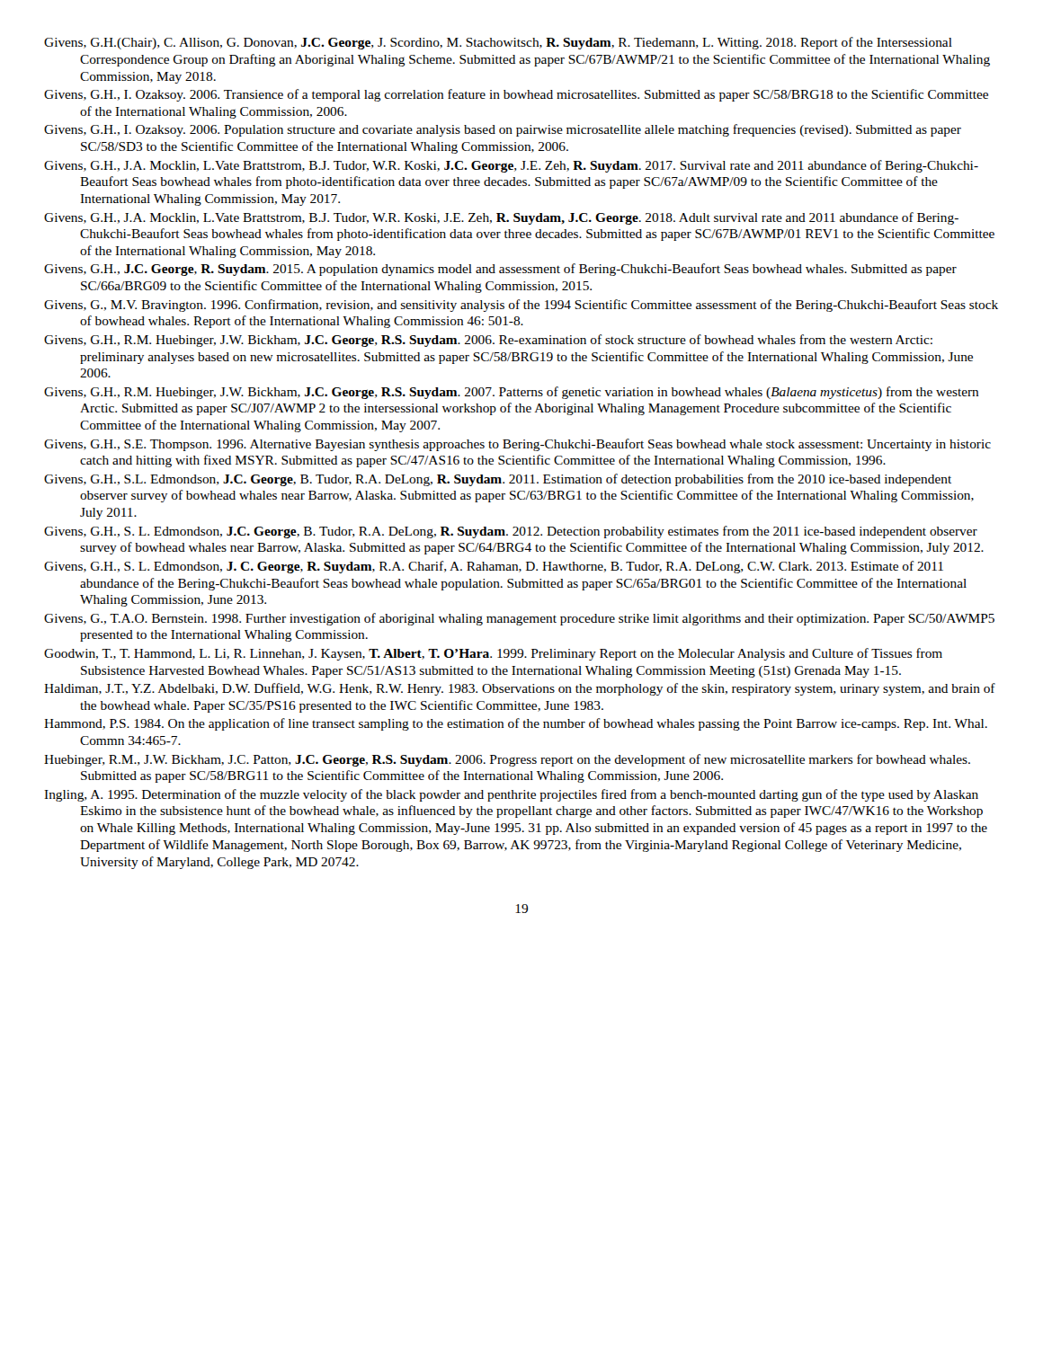Givens, G.H.(Chair), C. Allison, G. Donovan, J.C. George, J. Scordino, M. Stachowitsch, R. Suydam, R. Tiedemann, L. Witting. 2018. Report of the Intersessional Correspondence Group on Drafting an Aboriginal Whaling Scheme. Submitted as paper SC/67B/AWMP/21 to the Scientific Committee of the International Whaling Commission, May 2018.
Givens, G.H., I. Ozaksoy. 2006. Transience of a temporal lag correlation feature in bowhead microsatellites. Submitted as paper SC/58/BRG18 to the Scientific Committee of the International Whaling Commission, 2006.
Givens, G.H., I. Ozaksoy. 2006. Population structure and covariate analysis based on pairwise microsatellite allele matching frequencies (revised). Submitted as paper SC/58/SD3 to the Scientific Committee of the International Whaling Commission, 2006.
Givens, G.H., J.A. Mocklin, L.Vate Brattstrom, B.J. Tudor, W.R. Koski, J.C. George, J.E. Zeh, R. Suydam. 2017. Survival rate and 2011 abundance of Bering-Chukchi-Beaufort Seas bowhead whales from photo-identification data over three decades. Submitted as paper SC/67a/AWMP/09 to the Scientific Committee of the International Whaling Commission, May 2017.
Givens, G.H., J.A. Mocklin, L.Vate Brattstrom, B.J. Tudor, W.R. Koski, J.E. Zeh, R. Suydam, J.C. George. 2018. Adult survival rate and 2011 abundance of Bering-Chukchi-Beaufort Seas bowhead whales from photo-identification data over three decades. Submitted as paper SC/67B/AWMP/01 REV1 to the Scientific Committee of the International Whaling Commission, May 2018.
Givens, G.H., J.C. George, R. Suydam. 2015. A population dynamics model and assessment of Bering-Chukchi-Beaufort Seas bowhead whales. Submitted as paper SC/66a/BRG09 to the Scientific Committee of the International Whaling Commission, 2015.
Givens, G., M.V. Bravington. 1996. Confirmation, revision, and sensitivity analysis of the 1994 Scientific Committee assessment of the Bering-Chukchi-Beaufort Seas stock of bowhead whales. Report of the International Whaling Commission 46: 501-8.
Givens, G.H., R.M. Huebinger, J.W. Bickham, J.C. George, R.S. Suydam. 2006. Re-examination of stock structure of bowhead whales from the western Arctic: preliminary analyses based on new microsatellites. Submitted as paper SC/58/BRG19 to the Scientific Committee of the International Whaling Commission, June 2006.
Givens, G.H., R.M. Huebinger, J.W. Bickham, J.C. George, R.S. Suydam. 2007. Patterns of genetic variation in bowhead whales (Balaena mysticetus) from the western Arctic. Submitted as paper SC/J07/AWMP 2 to the intersessional workshop of the Aboriginal Whaling Management Procedure subcommittee of the Scientific Committee of the International Whaling Commission, May 2007.
Givens, G.H., S.E. Thompson. 1996. Alternative Bayesian synthesis approaches to Bering-Chukchi-Beaufort Seas bowhead whale stock assessment: Uncertainty in historic catch and hitting with fixed MSYR. Submitted as paper SC/47/AS16 to the Scientific Committee of the International Whaling Commission, 1996.
Givens, G.H., S.L. Edmondson, J.C. George, B. Tudor, R.A. DeLong, R. Suydam. 2011. Estimation of detection probabilities from the 2010 ice-based independent observer survey of bowhead whales near Barrow, Alaska. Submitted as paper SC/63/BRG1 to the Scientific Committee of the International Whaling Commission, July 2011.
Givens, G.H., S. L. Edmondson, J.C. George, B. Tudor, R.A. DeLong, R. Suydam. 2012. Detection probability estimates from the 2011 ice-based independent observer survey of bowhead whales near Barrow, Alaska. Submitted as paper SC/64/BRG4 to the Scientific Committee of the International Whaling Commission, July 2012.
Givens, G.H., S. L. Edmondson, J. C. George, R. Suydam, R.A. Charif, A. Rahaman, D. Hawthorne, B. Tudor, R.A. DeLong, C.W. Clark. 2013. Estimate of 2011 abundance of the Bering-Chukchi-Beaufort Seas bowhead whale population. Submitted as paper SC/65a/BRG01 to the Scientific Committee of the International Whaling Commission, June 2013.
Givens, G., T.A.O. Bernstein. 1998. Further investigation of aboriginal whaling management procedure strike limit algorithms and their optimization. Paper SC/50/AWMP5 presented to the International Whaling Commission.
Goodwin, T., T. Hammond, L. Li, R. Linnehan, J. Kaysen, T. Albert, T. O’Hara. 1999. Preliminary Report on the Molecular Analysis and Culture of Tissues from Subsistence Harvested Bowhead Whales. Paper SC/51/AS13 submitted to the International Whaling Commission Meeting (51st) Grenada May 1-15.
Haldiman, J.T., Y.Z. Abdelbaki, D.W. Duffield, W.G. Henk, R.W. Henry. 1983. Observations on the morphology of the skin, respiratory system, urinary system, and brain of the bowhead whale. Paper SC/35/PS16 presented to the IWC Scientific Committee, June 1983.
Hammond, P.S. 1984. On the application of line transect sampling to the estimation of the number of bowhead whales passing the Point Barrow ice-camps. Rep. Int. Whal. Commn 34:465-7.
Huebinger, R.M., J.W. Bickham, J.C. Patton, J.C. George, R.S. Suydam. 2006. Progress report on the development of new microsatellite markers for bowhead whales. Submitted as paper SC/58/BRG11 to the Scientific Committee of the International Whaling Commission, June 2006.
Ingling, A. 1995. Determination of the muzzle velocity of the black powder and penthrite projectiles fired from a bench-mounted darting gun of the type used by Alaskan Eskimo in the subsistence hunt of the bowhead whale, as influenced by the propellant charge and other factors. Submitted as paper IWC/47/WK16 to the Workshop on Whale Killing Methods, International Whaling Commission, May-June 1995. 31 pp. Also submitted in an expanded version of 45 pages as a report in 1997 to the Department of Wildlife Management, North Slope Borough, Box 69, Barrow, AK 99723, from the Virginia-Maryland Regional College of Veterinary Medicine, University of Maryland, College Park, MD 20742.
19